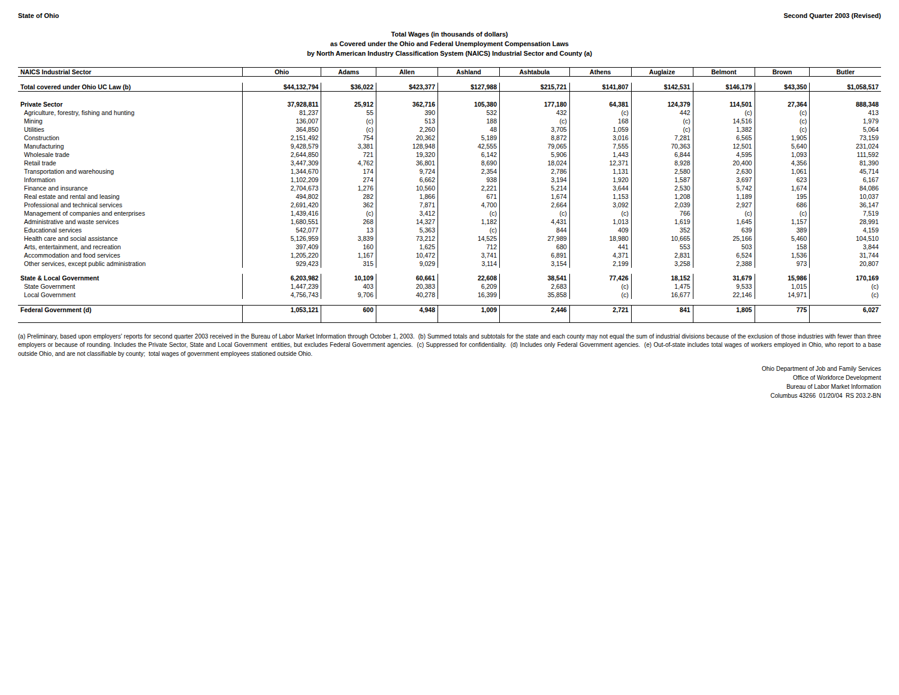State of Ohio Second Quarter 2003 (Revised)
Total Wages (in thousands of dollars)
as Covered under the Ohio and Federal Unemployment Compensation Laws
by North American Industry Classification System (NAICS) Industrial Sector and County (a)
| NAICS Industrial Sector | Ohio | Adams | Allen | Ashland | Ashtabula | Athens | Auglaize | Belmont | Brown | Butler |
| --- | --- | --- | --- | --- | --- | --- | --- | --- | --- | --- |
| Total covered under Ohio UC Law (b) | $44,132,794 | $36,022 | $423,377 | $127,988 | $215,721 | $141,807 | $142,531 | $146,179 | $43,350 | $1,058,517 |
| Private Sector | 37,928,811 | 25,912 | 362,716 | 105,380 | 177,180 | 64,381 | 124,379 | 114,501 | 27,364 | 888,348 |
| Agriculture, forestry, fishing and hunting | 81,237 | 55 | 390 | 532 | 432 | (c) | 442 | (c) | (c) | 413 |
| Mining | 136,007 | (c) | 513 | 188 | (c) | 168 | (c) | 14,516 | (c) | 1,979 |
| Utilities | 364,850 | (c) | 2,260 | 48 | 3,705 | 1,059 | (c) | 1,382 | (c) | 5,064 |
| Construction | 2,151,492 | 754 | 20,362 | 5,189 | 8,872 | 3,016 | 7,281 | 6,565 | 1,905 | 73,159 |
| Manufacturing | 9,428,579 | 3,381 | 128,948 | 42,555 | 79,065 | 7,555 | 70,363 | 12,501 | 5,640 | 231,024 |
| Wholesale trade | 2,644,850 | 721 | 19,320 | 6,142 | 5,906 | 1,443 | 6,844 | 4,595 | 1,093 | 111,592 |
| Retail trade | 3,447,309 | 4,762 | 36,801 | 8,690 | 18,024 | 12,371 | 8,928 | 20,400 | 4,356 | 81,390 |
| Transportation and warehousing | 1,344,670 | 174 | 9,724 | 2,354 | 2,786 | 1,131 | 2,580 | 2,630 | 1,061 | 45,714 |
| Information | 1,102,209 | 274 | 6,662 | 938 | 3,194 | 1,920 | 1,587 | 3,697 | 623 | 6,167 |
| Finance and insurance | 2,704,673 | 1,276 | 10,560 | 2,221 | 5,214 | 3,644 | 2,530 | 5,742 | 1,674 | 84,086 |
| Real estate and rental and leasing | 494,802 | 282 | 1,866 | 671 | 1,674 | 1,153 | 1,208 | 1,189 | 195 | 10,037 |
| Professional and technical services | 2,691,420 | 362 | 7,871 | 4,700 | 2,664 | 3,092 | 2,039 | 2,927 | 686 | 36,147 |
| Management of companies and enterprises | 1,439,416 | (c) | 3,412 | (c) | (c) | (c) | 766 | (c) | (c) | 7,519 |
| Administrative and waste services | 1,680,551 | 268 | 14,327 | 1,182 | 4,431 | 1,013 | 1,619 | 1,645 | 1,157 | 28,991 |
| Educational services | 542,077 | 13 | 5,363 | (c) | 844 | 409 | 352 | 639 | 389 | 4,159 |
| Health care and social assistance | 5,126,959 | 3,839 | 73,212 | 14,525 | 27,989 | 18,980 | 10,665 | 25,166 | 5,460 | 104,510 |
| Arts, entertainment, and recreation | 397,409 | 160 | 1,625 | 712 | 680 | 441 | 553 | 503 | 158 | 3,844 |
| Accommodation and food services | 1,205,220 | 1,167 | 10,472 | 3,741 | 6,891 | 4,371 | 2,831 | 6,524 | 1,536 | 31,744 |
| Other services, except public administration | 929,423 | 315 | 9,029 | 3,114 | 3,154 | 2,199 | 3,258 | 2,388 | 973 | 20,807 |
| State & Local Government | 6,203,982 | 10,109 | 60,661 | 22,608 | 38,541 | 77,426 | 18,152 | 31,679 | 15,986 | 170,169 |
| State Government | 1,447,239 | 403 | 20,383 | 6,209 | 2,683 | (c) | 1,475 | 9,533 | 1,015 | (c) |
| Local Government | 4,756,743 | 9,706 | 40,278 | 16,399 | 35,858 | (c) | 16,677 | 22,146 | 14,971 | (c) |
| Federal Government (d) | 1,053,121 | 600 | 4,948 | 1,009 | 2,446 | 2,721 | 841 | 1,805 | 775 | 6,027 |
(a) Preliminary, based upon employers' reports for second quarter 2003 received in the Bureau of Labor Market Information through October 1, 2003. (b) Summed totals and subtotals for the state and each county may not equal the sum of industrial divisions because of the exclusion of those industries with fewer than three employers or because of rounding. Includes the Private Sector, State and Local Government entities, but excludes Federal Government agencies. (c) Suppressed for confidentiality. (d) Includes only Federal Government agencies. (e) Out-of-state includes total wages of workers employed in Ohio, who report to a base outside Ohio, and are not classifiable by county; total wages of government employees stationed outside Ohio.
Ohio Department of Job and Family Services
Office of Workforce Development
Bureau of Labor Market Information
Columbus 43266 01/20/04 RS 203.2-BN